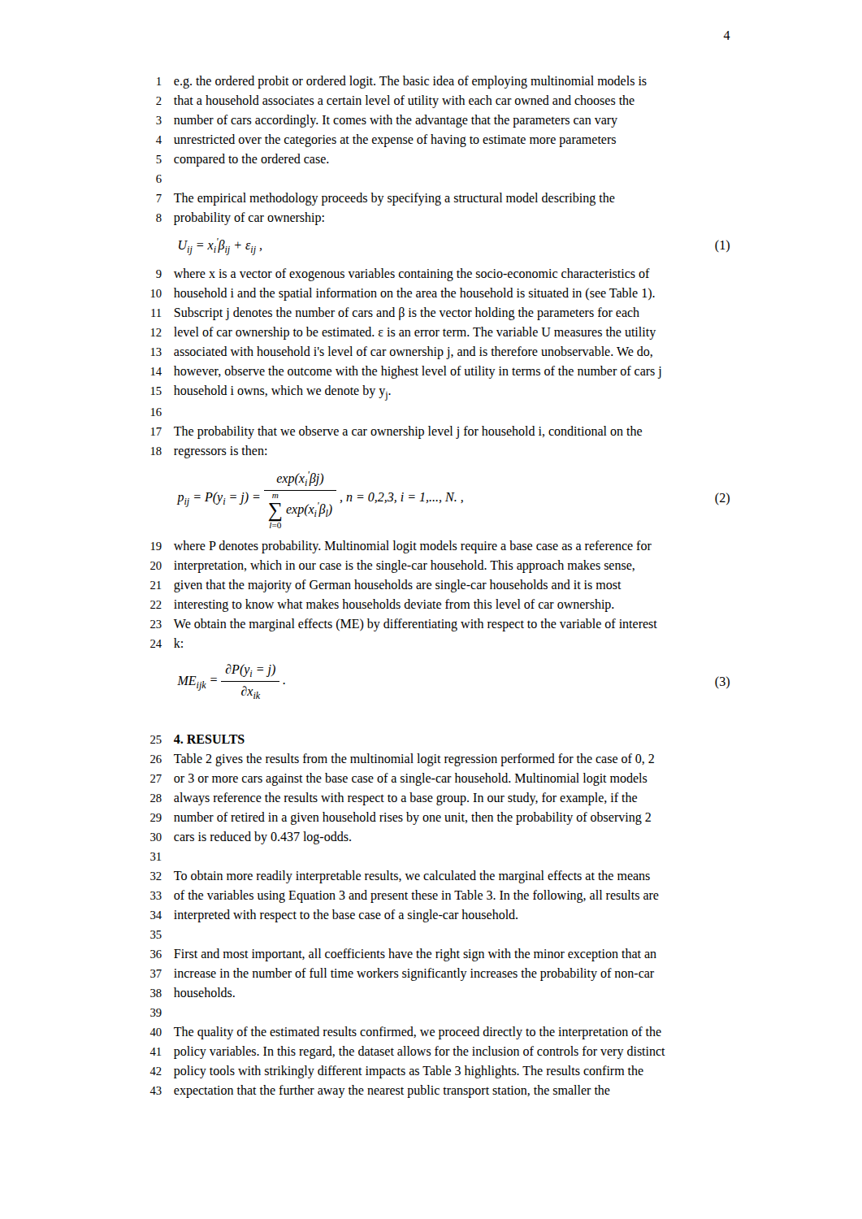4
1 e.g. the ordered probit or ordered logit. The basic idea of employing multinomial models is
2 that a household associates a certain level of utility with each car owned and chooses the
3 number of cars accordingly. It comes with the advantage that the parameters can vary
4 unrestricted over the categories at the expense of having to estimate more parameters
5 compared to the ordered case.
6
7 The empirical methodology proceeds by specifying a structural model describing the
8 probability of car ownership:
Uij = xi'βij + εij , (1)
9 where x is a vector of exogenous variables containing the socio-economic characteristics of
10 household i and the spatial information on the area the household is situated in (see Table 1).
11 Subscript j denotes the number of cars and β is the vector holding the parameters for each
12 level of car ownership to be estimated. ε is an error term. The variable U measures the utility
13 associated with household i's level of car ownership j, and is therefore unobservable. We do,
14 however, observe the outcome with the highest level of utility in terms of the number of cars j
15 household i owns, which we denote by yj.
16
17 The probability that we observe a car ownership level j for household i, conditional on the
18 regressors is then:
pij = P(yi = j) = exp(xi'βj) m ∑ l=0 exp(xi'βl) , n = 0,2,3, i = 1,..., N. , (2)
19 where P denotes probability. Multinomial logit models require a base case as a reference for
20 interpretation, which in our case is the single-car household. This approach makes sense,
21 given that the majority of German households are single-car households and it is most
22 interesting to know what makes households deviate from this level of car ownership.
23 We obtain the marginal effects (ME) by differentiating with respect to the variable of interest
24 k:
MEijk = ∂P(yi = j) ∂xik . (3)
25
4. RESULTS
26 Table 2 gives the results from the multinomial logit regression performed for the case of 0, 2
27 or 3 or more cars against the base case of a single-car household. Multinomial logit models
28 always reference the results with respect to a base group. In our study, for example, if the
29 number of retired in a given household rises by one unit, then the probability of observing 2
30 cars is reduced by 0.437 log-odds.
31
32 To obtain more readily interpretable results, we calculated the marginal effects at the means
33 of the variables using Equation 3 and present these in Table 3. In the following, all results are
34 interpreted with respect to the base case of a single-car household.
35
36 First and most important, all coefficients have the right sign with the minor exception that an
37 increase in the number of full time workers significantly increases the probability of non-car
38 households.
39
40 The quality of the estimated results confirmed, we proceed directly to the interpretation of the
41 policy variables. In this regard, the dataset allows for the inclusion of controls for very distinct
42 policy tools with strikingly different impacts as Table 3 highlights. The results confirm the
43 expectation that the further away the nearest public transport station, the smaller the